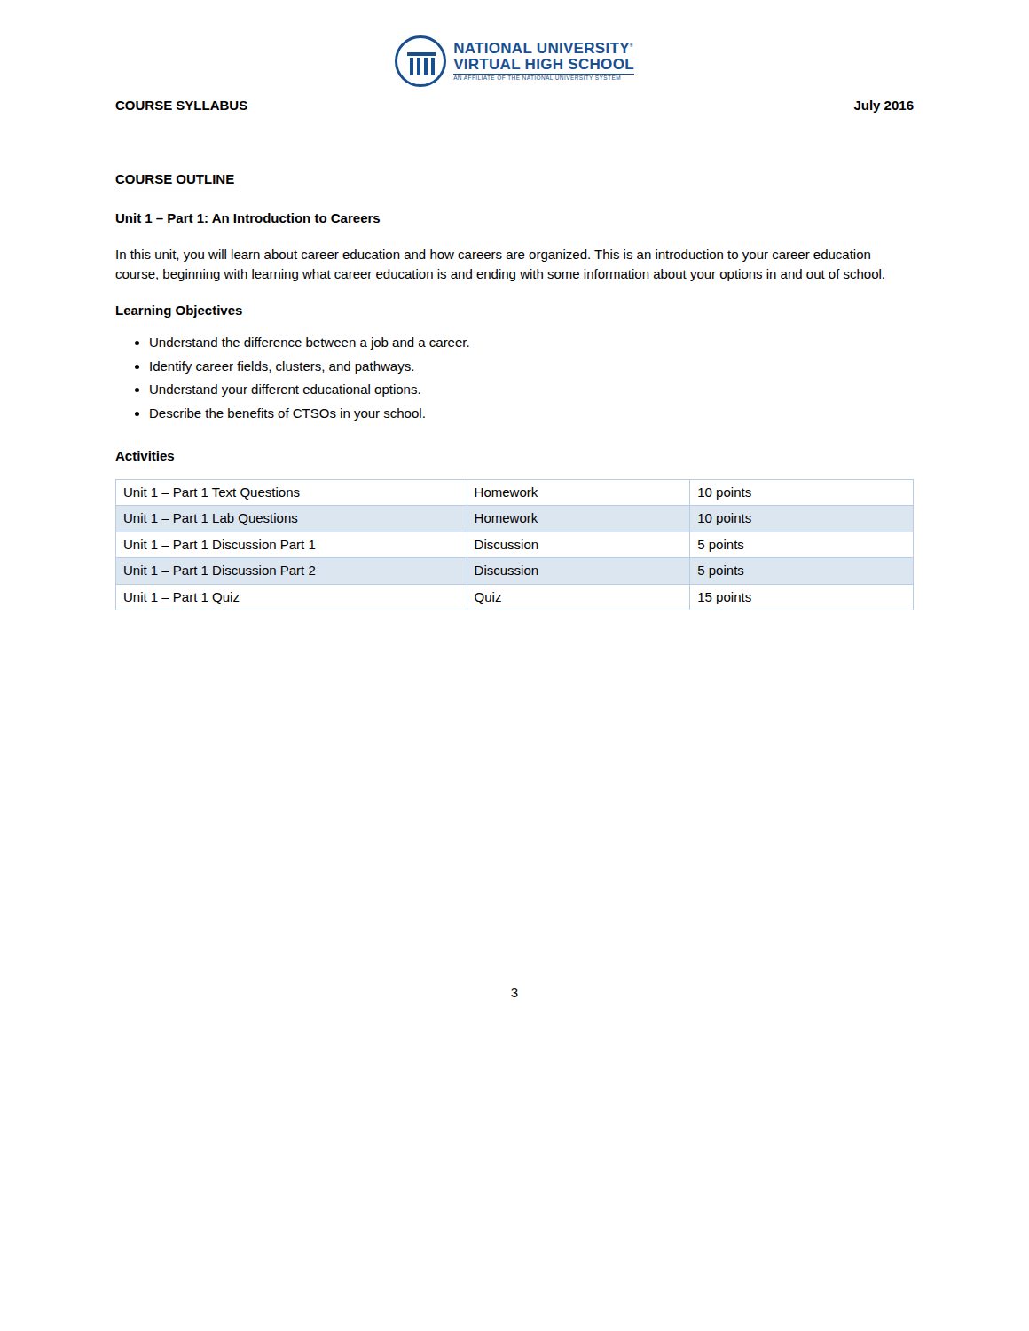NATIONAL UNIVERSITY®
VIRTUAL HIGH SCHOOL
AN AFFILIATE OF THE NATIONAL UNIVERSITY SYSTEM
COURSE SYLLABUS July 2016
COURSE OUTLINE
Unit 1 – Part 1: An Introduction to Careers
In this unit, you will learn about career education and how careers are organized. This is an introduction to your career education course, beginning with learning what career education is and ending with some information about your options in and out of school.
Learning Objectives
Understand the difference between a job and a career.
Identify career fields, clusters, and pathways.
Understand your different educational options.
Describe the benefits of CTSOs in your school.
Activities
| Unit 1 – Part 1 Text Questions | Homework | 10 points |
| Unit 1 – Part 1 Lab Questions | Homework | 10 points |
| Unit 1 – Part 1 Discussion Part 1 | Discussion | 5 points |
| Unit 1 – Part 1 Discussion Part 2 | Discussion | 5 points |
| Unit 1 – Part 1 Quiz | Quiz | 15 points |
3